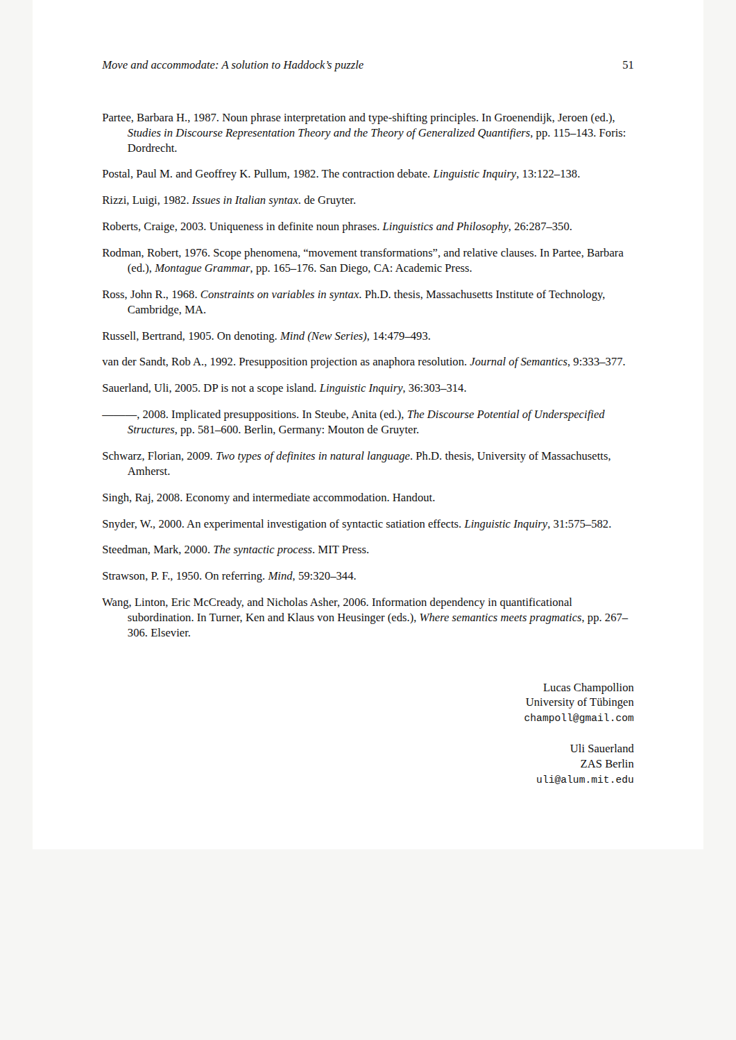Move and accommodate: A solution to Haddock’s puzzle 51
Partee, Barbara H., 1987. Noun phrase interpretation and type-shifting principles. In Groenendijk, Jeroen (ed.), Studies in Discourse Representation Theory and the Theory of Generalized Quantifiers, pp. 115–143. Foris: Dordrecht.
Postal, Paul M. and Geoffrey K. Pullum, 1982. The contraction debate. Linguistic Inquiry, 13:122–138.
Rizzi, Luigi, 1982. Issues in Italian syntax. de Gruyter.
Roberts, Craige, 2003. Uniqueness in definite noun phrases. Linguistics and Philosophy, 26:287–350.
Rodman, Robert, 1976. Scope phenomena, “movement transformations”, and relative clauses. In Partee, Barbara (ed.), Montague Grammar, pp. 165–176. San Diego, CA: Academic Press.
Ross, John R., 1968. Constraints on variables in syntax. Ph.D. thesis, Massachusetts Institute of Technology, Cambridge, MA.
Russell, Bertrand, 1905. On denoting. Mind (New Series), 14:479–493.
van der Sandt, Rob A., 1992. Presupposition projection as anaphora resolution. Journal of Semantics, 9:333–377.
Sauerland, Uli, 2005. DP is not a scope island. Linguistic Inquiry, 36:303–314.
———, 2008. Implicated presuppositions. In Steube, Anita (ed.), The Discourse Potential of Underspecified Structures, pp. 581–600. Berlin, Germany: Mouton de Gruyter.
Schwarz, Florian, 2009. Two types of definites in natural language. Ph.D. thesis, University of Massachusetts, Amherst.
Singh, Raj, 2008. Economy and intermediate accommodation. Handout.
Snyder, W., 2000. An experimental investigation of syntactic satiation effects. Linguistic Inquiry, 31:575–582.
Steedman, Mark, 2000. The syntactic process. MIT Press.
Strawson, P. F., 1950. On referring. Mind, 59:320–344.
Wang, Linton, Eric McCready, and Nicholas Asher, 2006. Information dependency in quantificational subordination. In Turner, Ken and Klaus von Heusinger (eds.), Where semantics meets pragmatics, pp. 267–306. Elsevier.
Lucas Champollion
University of Tübingen
champoll@gmail.com
Uli Sauerland
ZAS Berlin
uli@alum.mit.edu